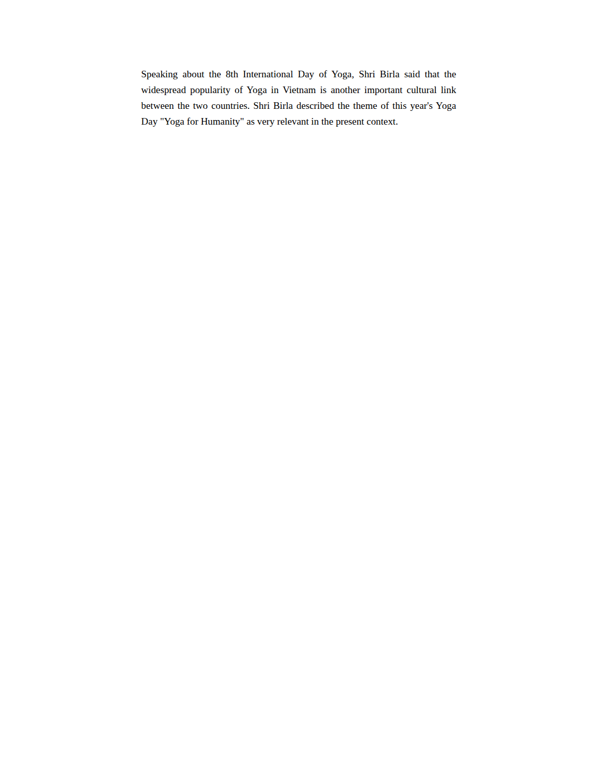Speaking about the 8th International Day of Yoga, Shri Birla said that the widespread popularity of Yoga in Vietnam is another important cultural link between the two countries. Shri Birla described the theme of this year's Yoga Day "Yoga for Humanity" as very relevant in the present context.